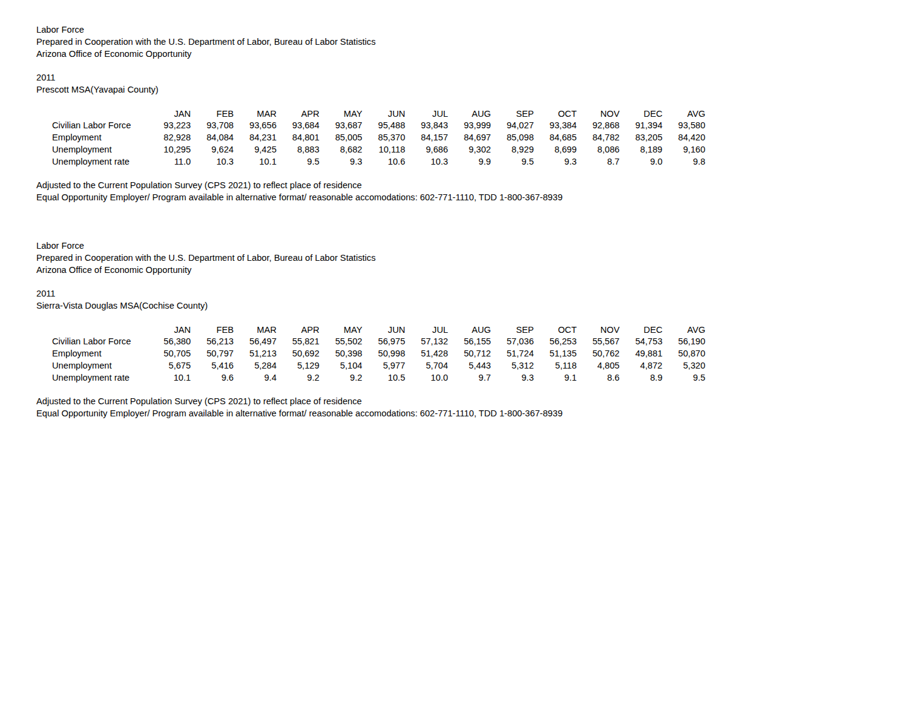Labor Force
Prepared in Cooperation with the U.S. Department of Labor, Bureau of Labor Statistics
Arizona Office of Economic Opportunity
2011
Prescott MSA(Yavapai County)
| | JAN | FEB | MAR | APR | MAY | JUN | JUL | AUG | SEP | OCT | NOV | DEC | AVG |
| --- | --- | --- | --- | --- | --- | --- | --- | --- | --- | --- | --- | --- | --- |
| Civilian Labor Force | 93,223 | 93,708 | 93,656 | 93,684 | 93,687 | 95,488 | 93,843 | 93,999 | 94,027 | 93,384 | 92,868 | 91,394 | 93,580 |
| Employment | 82,928 | 84,084 | 84,231 | 84,801 | 85,005 | 85,370 | 84,157 | 84,697 | 85,098 | 84,685 | 84,782 | 83,205 | 84,420 |
| Unemployment | 10,295 | 9,624 | 9,425 | 8,883 | 8,682 | 10,118 | 9,686 | 9,302 | 8,929 | 8,699 | 8,086 | 8,189 | 9,160 |
| Unemployment rate | 11.0 | 10.3 | 10.1 | 9.5 | 9.3 | 10.6 | 10.3 | 9.9 | 9.5 | 9.3 | 8.7 | 9.0 | 9.8 |
Adjusted to the Current Population Survey (CPS 2021) to reflect place of residence
Equal Opportunity Employer/ Program available in alternative format/ reasonable accomodations: 602-771-1110, TDD 1-800-367-8939
Labor Force
Prepared in Cooperation with the U.S. Department of Labor, Bureau of Labor Statistics
Arizona Office of Economic Opportunity
2011
Sierra-Vista Douglas MSA(Cochise County)
| | JAN | FEB | MAR | APR | MAY | JUN | JUL | AUG | SEP | OCT | NOV | DEC | AVG |
| --- | --- | --- | --- | --- | --- | --- | --- | --- | --- | --- | --- | --- | --- |
| Civilian Labor Force | 56,380 | 56,213 | 56,497 | 55,821 | 55,502 | 56,975 | 57,132 | 56,155 | 57,036 | 56,253 | 55,567 | 54,753 | 56,190 |
| Employment | 50,705 | 50,797 | 51,213 | 50,692 | 50,398 | 50,998 | 51,428 | 50,712 | 51,724 | 51,135 | 50,762 | 49,881 | 50,870 |
| Unemployment | 5,675 | 5,416 | 5,284 | 5,129 | 5,104 | 5,977 | 5,704 | 5,443 | 5,312 | 5,118 | 4,805 | 4,872 | 5,320 |
| Unemployment rate | 10.1 | 9.6 | 9.4 | 9.2 | 9.2 | 10.5 | 10.0 | 9.7 | 9.3 | 9.1 | 8.6 | 8.9 | 9.5 |
Adjusted to the Current Population Survey (CPS 2021) to reflect place of residence
Equal Opportunity Employer/ Program available in alternative format/ reasonable accomodations: 602-771-1110, TDD 1-800-367-8939